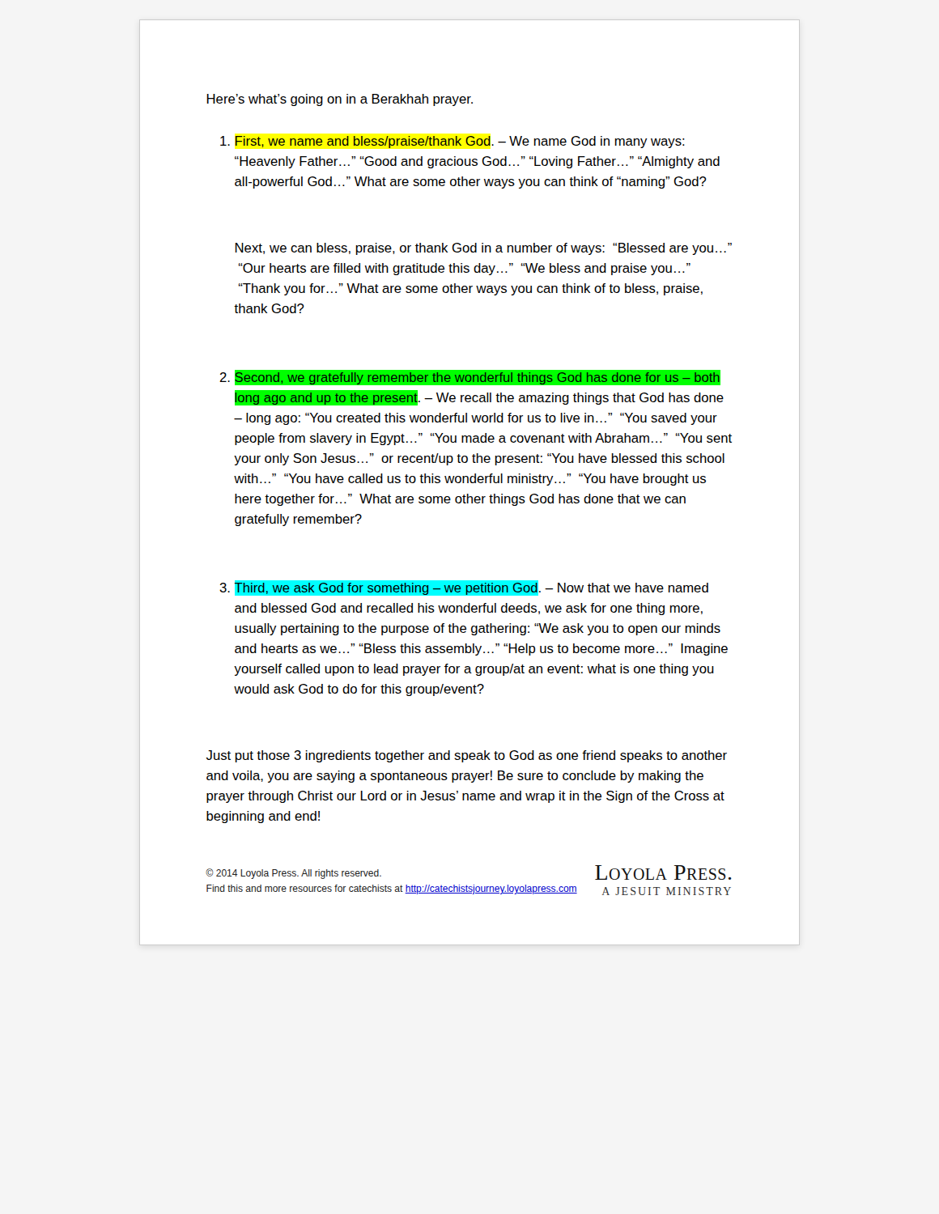Here’s what’s going on in a Berakhah prayer.
First, we name and bless/praise/thank God. – We name God in many ways: “Heavenly Father…” “Good and gracious God…” “Loving Father…” “Almighty and all-powerful God…” What are some other ways you can think of “naming” God?
Next, we can bless, praise, or thank God in a number of ways: “Blessed are you…” “Our hearts are filled with gratitude this day…” “We bless and praise you…” “Thank you for…” What are some other ways you can think of to bless, praise, thank God?
Second, we gratefully remember the wonderful things God has done for us – both long ago and up to the present. – We recall the amazing things that God has done – long ago: “You created this wonderful world for us to live in…” “You saved your people from slavery in Egypt…” “You made a covenant with Abraham…” “You sent your only Son Jesus…” or recent/up to the present: “You have blessed this school with…” “You have called us to this wonderful ministry…” “You have brought us here together for…” What are some other things God has done that we can gratefully remember?
Third, we ask God for something – we petition God. – Now that we have named and blessed God and recalled his wonderful deeds, we ask for one thing more, usually pertaining to the purpose of the gathering: “We ask you to open our minds and hearts as we…” “Bless this assembly…” “Help us to become more…” Imagine yourself called upon to lead prayer for a group/at an event: what is one thing you would ask God to do for this group/event?
Just put those 3 ingredients together and speak to God as one friend speaks to another and voila, you are saying a spontaneous prayer! Be sure to conclude by making the prayer through Christ our Lord or in Jesus’ name and wrap it in the Sign of the Cross at beginning and end!
© 2014 Loyola Press. All rights reserved.
Find this and more resources for catechists at http://catechistsjourney.loyolapress.com
LOYOLA PRESS.
A JESUIT MINISTRY